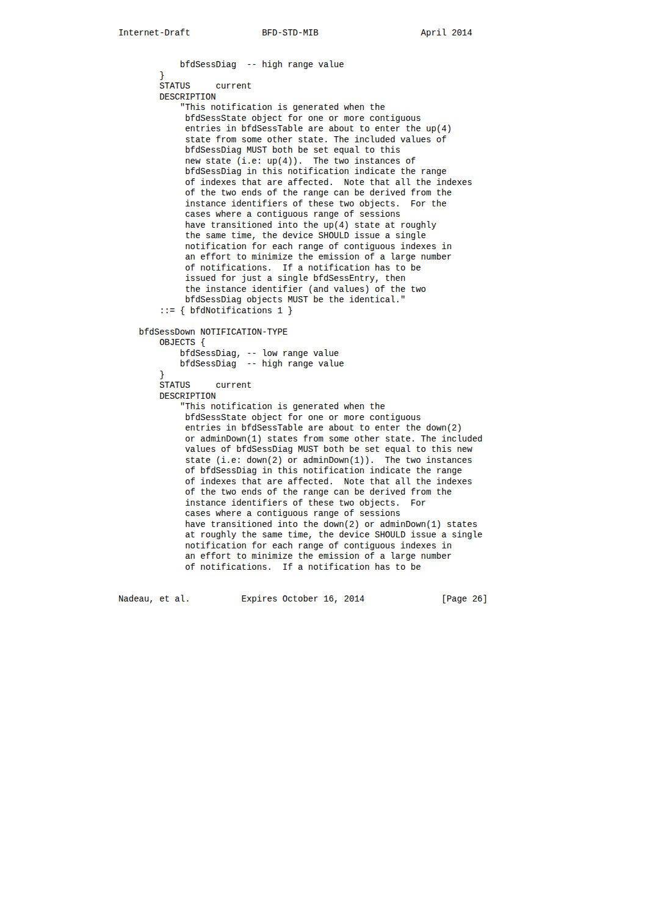Internet-Draft BFD-STD-MIB April 2014 bfdSessDiag -- high range value } STATUS current DESCRIPTION "This notification is generated when the bfdSessState object for one or more contiguous entries in bfdSessTable are about to enter the up(4) state from some other state. The included values of bfdSessDiag MUST both be set equal to this new state (i.e: up(4)). The two instances of bfdSessDiag in this notification indicate the range of indexes that are affected. Note that all the indexes of the two ends of the range can be derived from the instance identifiers of these two objects. For the cases where a contiguous range of sessions have transitioned into the up(4) state at roughly the same time, the device SHOULD issue a single notification for each range of contiguous indexes in an effort to minimize the emission of a large number of notifications. If a notification has to be issued for just a single bfdSessEntry, then the instance identifier (and values) of the two bfdSessDiag objects MUST be the identical." ::= { bfdNotifications 1 } bfdSessDown NOTIFICATION-TYPE OBJECTS { bfdSessDiag, -- low range value bfdSessDiag -- high range value } STATUS current DESCRIPTION "This notification is generated when the bfdSessState object for one or more contiguous entries in bfdSessTable are about to enter the down(2) or adminDown(1) states from some other state. The included values of bfdSessDiag MUST both be set equal to this new state (i.e: down(2) or adminDown(1)). The two instances of bfdSessDiag in this notification indicate the range of indexes that are affected. Note that all the indexes of the two ends of the range can be derived from the instance identifiers of these two objects. For cases where a contiguous range of sessions have transitioned into the down(2) or adminDown(1) states at roughly the same time, the device SHOULD issue a single notification for each range of contiguous indexes in an effort to minimize the emission of a large number of notifications. If a notification has to be Nadeau, et al. Expires October 16, 2014 [Page 26]